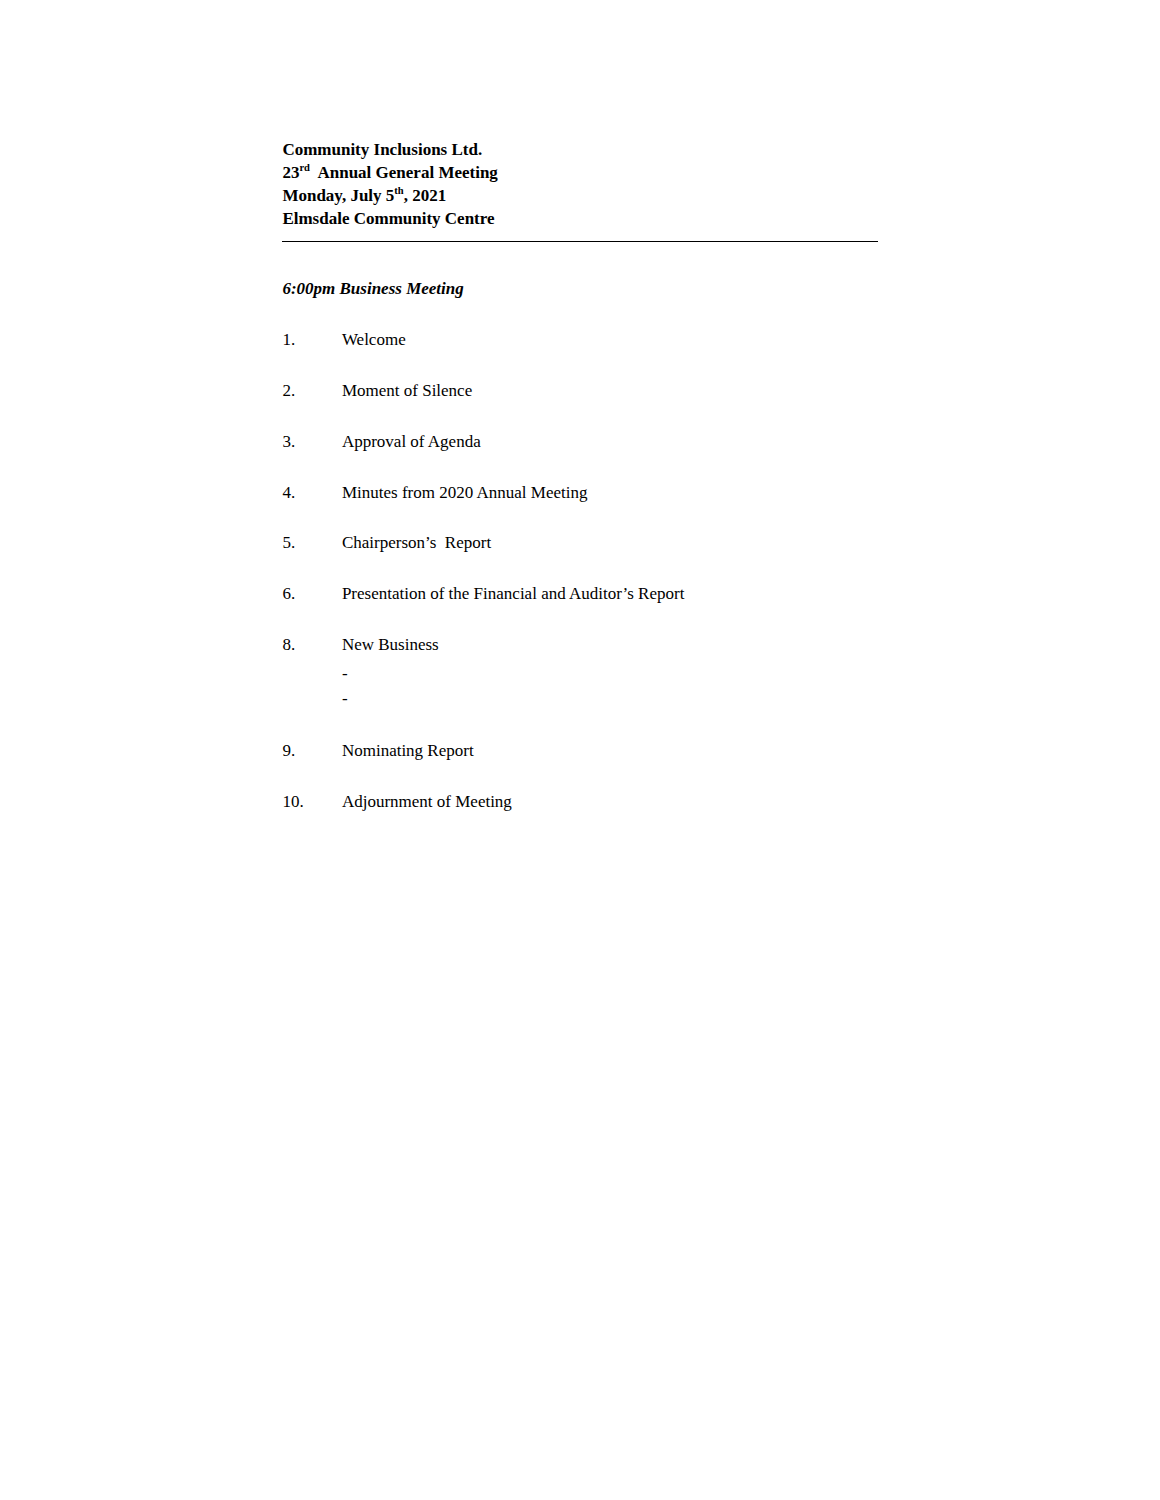Community Inclusions Ltd. 23rd Annual General Meeting Monday, July 5th, 2021 Elmsdale Community Centre
6:00pm Business Meeting
1. Welcome
2. Moment of Silence
3. Approval of Agenda
4. Minutes from 2020 Annual Meeting
5. Chairperson’s Report
6. Presentation of the Financial and Auditor’s Report
8. New Business
-
-
9. Nominating Report
10. Adjournment of Meeting